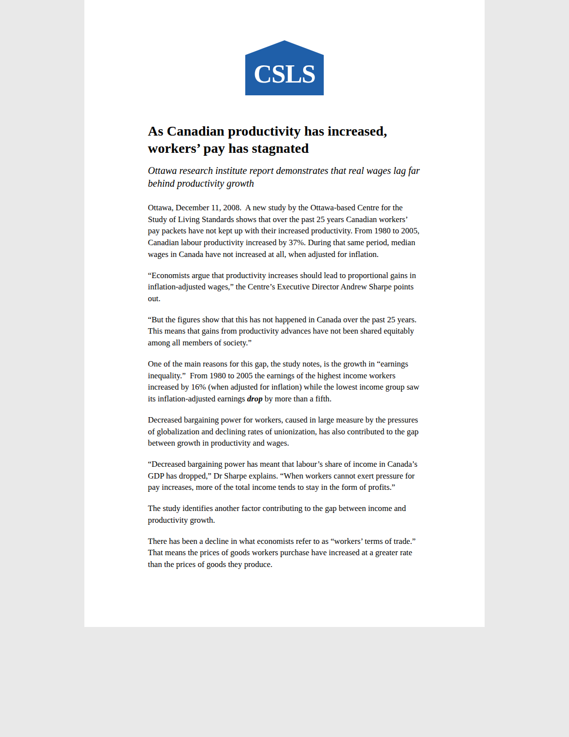CSLS
As Canadian productivity has increased, workers’ pay has stagnated
Ottawa research institute report demonstrates that real wages lag far behind productivity growth
Ottawa, December 11, 2008. A new study by the Ottawa-based Centre for the Study of Living Standards shows that over the past 25 years Canadian workers’ pay packets have not kept up with their increased productivity. From 1980 to 2005, Canadian labour productivity increased by 37%. During that same period, median wages in Canada have not increased at all, when adjusted for inflation.
“Economists argue that productivity increases should lead to proportional gains in inflation-adjusted wages,” the Centre’s Executive Director Andrew Sharpe points out.
“But the figures show that this has not happened in Canada over the past 25 years. This means that gains from productivity advances have not been shared equitably among all members of society.”
One of the main reasons for this gap, the study notes, is the growth in “earnings inequality.” From 1980 to 2005 the earnings of the highest income workers increased by 16% (when adjusted for inflation) while the lowest income group saw its inflation-adjusted earnings drop by more than a fifth.
Decreased bargaining power for workers, caused in large measure by the pressures of globalization and declining rates of unionization, has also contributed to the gap between growth in productivity and wages.
“Decreased bargaining power has meant that labour’s share of income in Canada’s GDP has dropped,” Dr Sharpe explains. “When workers cannot exert pressure for pay increases, more of the total income tends to stay in the form of profits.”
The study identifies another factor contributing to the gap between income and productivity growth.
There has been a decline in what economists refer to as “workers’ terms of trade.” That means the prices of goods workers purchase have increased at a greater rate than the prices of goods they produce.